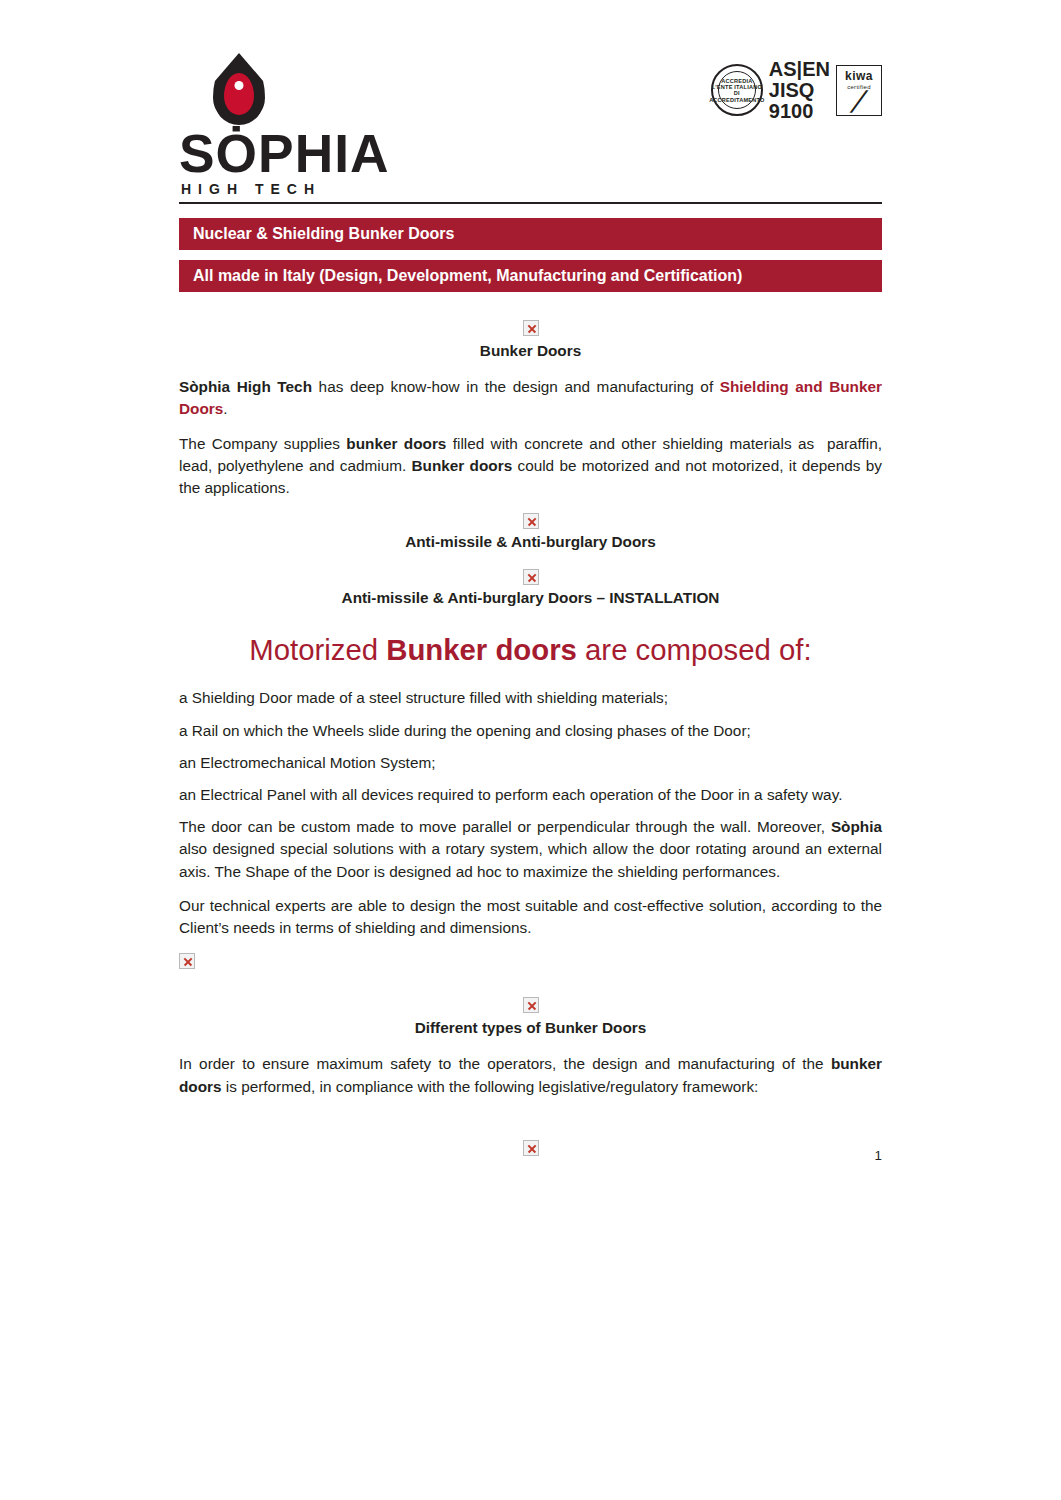SȮPHIA
HIGH TECH
ACCREDIA
L'ENTE ITALIANO
DI ACCREDITAMENTO
AS|EN
JISQ
9100
kiwa certified ╱
Nuclear & Shielding Bunker Doors
All made in Italy (Design, Development, Manufacturing and Certification)
Bunker Doors
Sòphia High Tech has deep know-how in the design and manufacturing of Shielding and Bunker Doors.
The Company supplies bunker doors filled with concrete and other shielding materials as paraffin, lead, polyethylene and cadmium. Bunker doors could be motorized and not motorized, it depends by the applications.
Anti-missile & Anti-burglary Doors
Anti-missile & Anti-burglary Doors – INSTALLATION
Motorized Bunker doors are composed of:
a Shielding Door made of a steel structure filled with shielding materials;
a Rail on which the Wheels slide during the opening and closing phases of the Door;
an Electromechanical Motion System;
an Electrical Panel with all devices required to perform each operation of the Door in a safety way.
The door can be custom made to move parallel or perpendicular through the wall. Moreover, Sòphia also designed special solutions with a rotary system, which allow the door rotating around an external axis. The Shape of the Door is designed ad hoc to maximize the shielding performances.
Our technical experts are able to design the most suitable and cost-effective solution, according to the Client’s needs in terms of shielding and dimensions.
Different types of Bunker Doors
In order to ensure maximum safety to the operators, the design and manufacturing of the bunker doors is performed, in compliance with the following legislative/regulatory framework:
1